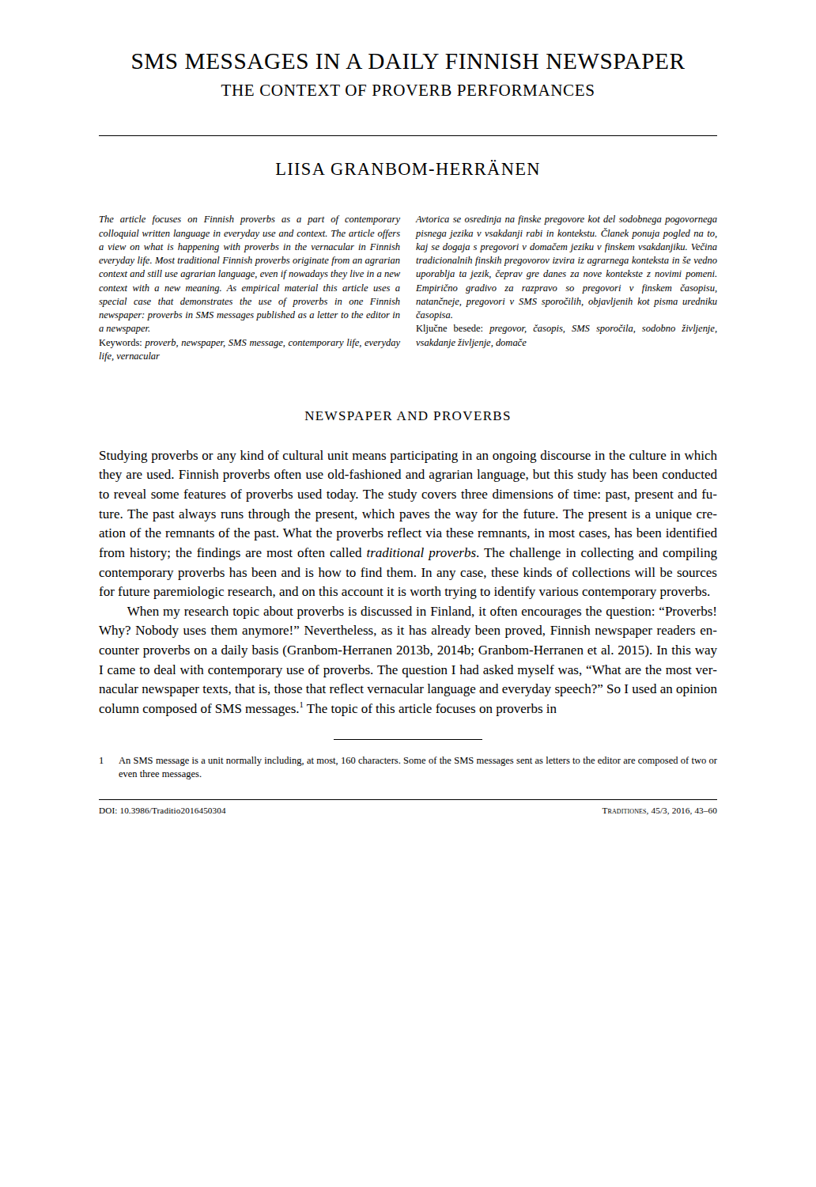SMS Messages in a Daily Finnish Newspaper The Context of Proverb Performances
Liisa Granbom-Herränen
The article focuses on Finnish proverbs as a part of contemporary colloquial written language in everyday use and context. The article offers a view on what is happening with proverbs in the vernacular in Finnish everyday life. Most traditional Finnish proverbs originate from an agrarian context and still use agrarian language, even if nowadays they live in a new context with a new meaning. As empirical material this article uses a special case that demonstrates the use of proverbs in one Finnish newspaper: proverbs in SMS messages published as a letter to the editor in a newspaper.
Keywords: proverb, newspaper, SMS message, contemporary life, everyday life, vernacular
Avtorica se osredinja na finske pregovore kot del sodobnega pogovornega pisnega jezika v vsakdanji rabi in kontekstu. Članek ponuja pogled na to, kaj se dogaja s pregovori v domačem jeziku v finskem vsakdanjiku. Večina tradicionalnih finskih pregovorov izvira iz agrarnega konteksta in še vedno uporablja ta jezik, čeprav gre danes za nove kontekste z novimi pomeni. Empirično gradivo za razpravo so pregovori v finskem časopisu, natančneje, pregovori v SMS sporočilih, objavljenih kot pisma uredniku časopisa.
Ključne besede: pregovor, časopis, SMS sporočila, sodobno življenje, vsakdanje življenje, domače
Newspaper and Proverbs
Studying proverbs or any kind of cultural unit means participating in an ongoing discourse in the culture in which they are used. Finnish proverbs often use old-fashioned and agrarian language, but this study has been conducted to reveal some features of proverbs used today. The study covers three dimensions of time: past, present and future. The past always runs through the present, which paves the way for the future. The present is a unique creation of the remnants of the past. What the proverbs reflect via these remnants, in most cases, has been identified from history; the findings are most often called traditional proverbs. The challenge in collecting and compiling contemporary proverbs has been and is how to find them. In any case, these kinds of collections will be sources for future paremiologic research, and on this account it is worth trying to identify various contemporary proverbs.
When my research topic about proverbs is discussed in Finland, it often encourages the question: “Proverbs! Why? Nobody uses them anymore!” Nevertheless, as it has already been proved, Finnish newspaper readers encounter proverbs on a daily basis (Granbom-Herranen 2013b, 2014b; Granbom-Herranen et al. 2015). In this way I came to deal with contemporary use of proverbs. The question I had asked myself was, “What are the most vernacular newspaper texts, that is, those that reflect vernacular language and everyday speech?” So I used an opinion column composed of SMS messages.1 The topic of this article focuses on proverbs in
1
An SMS message is a unit normally including, at most, 160 characters. Some of the SMS messages sent as letters to the editor are composed of two or even three messages.
DOI: 10.3986/Traditio2016450304
Traditiones, 45/3, 2016, 43–60